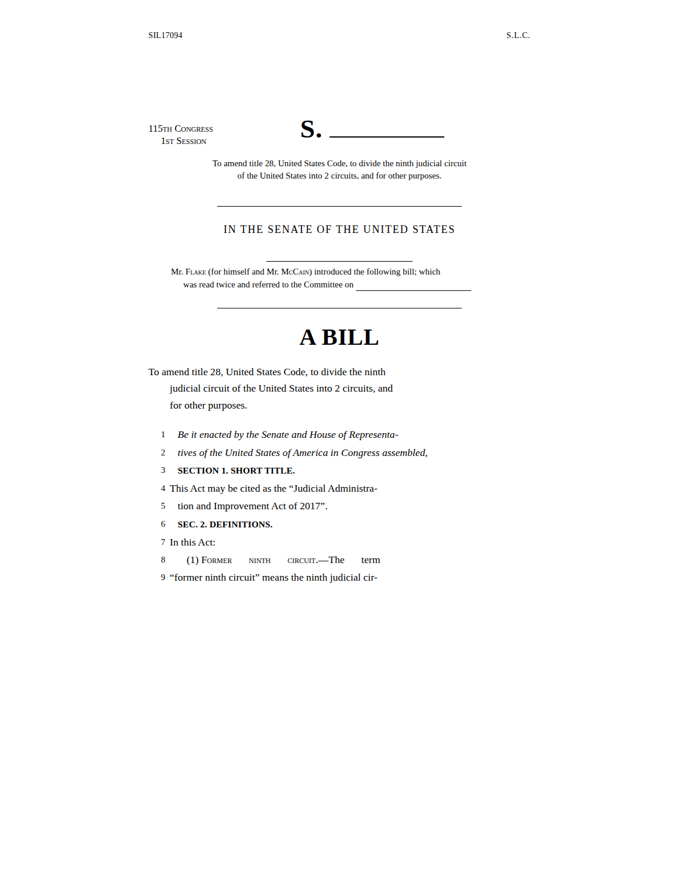SIL17094 S.L.C.
115th Congress 1st Session
S.
To amend title 28, United States Code, to divide the ninth judicial circuit
of the United States into 2 circuits, and for other purposes.
IN THE SENATE OF THE UNITED STATES
Mr. Flake (for himself and Mr. Mc Cain) introduced the following bill; which
was read twice and referred to the Committee on
A BILL
To amend title 28, United States Code, to divide the ninth
judicial circuit of the United States into 2 circuits, and
for other purposes.
Be it enacted by the Senate and House of Representa-
tives of the United States of America in Congress assembled,
SECTION 1. SHORT TITLE.
This Act may be cited as the “Judicial Administra-
tion and Improvement Act of 2017”.
SEC. 2. DEFINITIONS.
In this Act:
(1) Former ninth circuit.—The term
“former ninth circuit” means the ninth judicial cir-